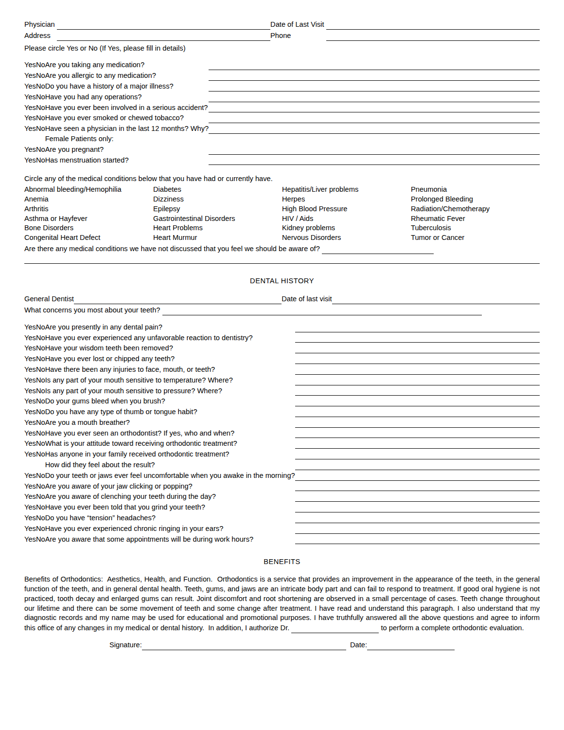| Physician | | Date of Last Visit | |
| Address | | Phone | |
Please circle Yes or No (If Yes, please fill in details)
| Yes | No | Are you taking any medication? | |
| Yes | No | Are you allergic to any medication? | |
| Yes | No | Do you have a history of a major illness? | |
| Yes | No | Have you had any operations? | |
| Yes | No | Have you ever been involved in a serious accident? | |
| Yes | No | Have you ever smoked or chewed tobacco? | |
| Yes | No | Have seen a physician in the last 12 months? Why? | |
| | | Female Patients only: |
| Yes | No | Are you pregnant? | |
| Yes | No | Has menstruation started? | |
Circle any of the medical conditions below that you have had or currently have.
| Abnormal bleeding/Hemophilia | Diabetes | Hepatitis/Liver problems | Pneumonia |
| Anemia | Dizziness | Herpes | Prolonged Bleeding |
| Arthritis | Epilepsy | High Blood Pressure | Radiation/Chemotherapy |
| Asthma or Hayfever | Gastrointestinal Disorders | HIV / Aids | Rheumatic Fever |
| Bone Disorders | Heart Problems | Kidney problems | Tuberculosis |
| Congenital Heart Defect | Heart Murmur | Nervous Disorders | Tumor or Cancer |
Are there any medical conditions we have not discussed that you feel we should be aware of?
DENTAL HISTORY
| General Dentist | | Date of last visit | |
What concerns you most about your teeth?
| Yes | No | Are you presently in any dental pain? | |
| Yes | No | Have you ever experienced any unfavorable reaction to dentistry? | |
| Yes | No | Have your wisdom teeth been removed? | |
| Yes | No | Have you ever lost or chipped any teeth? | |
| Yes | No | Have there been any injuries to face, mouth, or teeth? | |
| Yes | No | Is any part of your mouth sensitive to temperature? Where? | |
| Yes | No | Is any part of your mouth sensitive to pressure? Where? | |
| Yes | No | Do your gums bleed when you brush? | |
| Yes | No | Do you have any type of thumb or tongue habit? | |
| Yes | No | Are you a mouth breather? | |
| Yes | No | Have you ever seen an orthodontist? If yes, who and when? | |
| Yes | No | What is your attitude toward receiving orthodontic treatment? | |
| Yes | No | Has anyone in your family received orthodontic treatment? | |
| | | How did they feel about the result? | |
| Yes | No | Do your teeth or jaws ever feel uncomfortable when you awake in the morning? | |
| Yes | No | Are you aware of your jaw clicking or popping? | |
| Yes | No | Are you aware of clenching your teeth during the day? | |
| Yes | No | Have you ever been told that you grind your teeth? | |
| Yes | No | Do you have “tension” headaches? | |
| Yes | No | Have you ever experienced chronic ringing in your ears? | |
| Yes | No | Are you aware that some appointments will be during work hours? | |
BENEFITS
Benefits of Orthodontics: Aesthetics, Health, and Function. Orthodontics is a service that provides an improvement in the appearance of the teeth, in the general function of the teeth, and in general dental health. Teeth, gums, and jaws are an intricate body part and can fail to respond to treatment. If good oral hygiene is not practiced, tooth decay and enlarged gums can result. Joint discomfort and root shortening are observed in a small percentage of cases. Teeth change throughout our lifetime and there can be some movement of teeth and some change after treatment. I have read and understand this paragraph. I also understand that my diagnostic records and my name may be used for educational and promotional purposes. I have truthfully answered all the above questions and agree to inform this office of any changes in my medical or dental history. In addition, I authorize Dr. to perform a complete orthodontic evaluation.
Signature: Date: